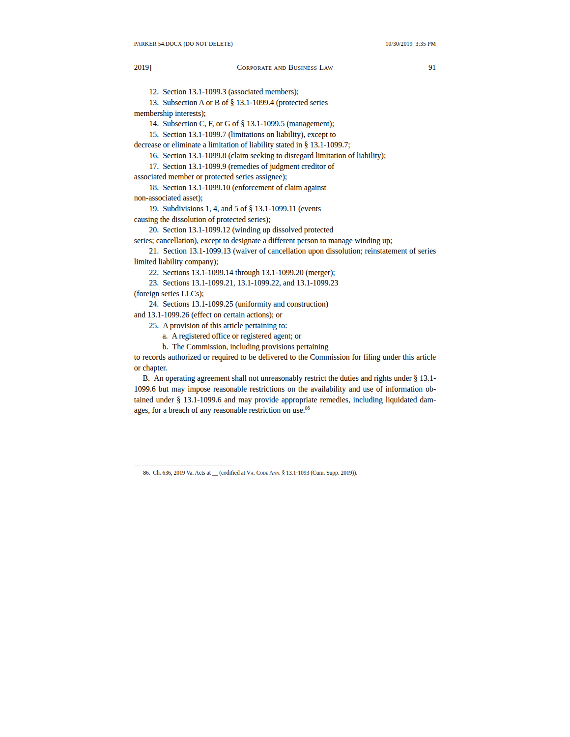Parker 54.docx (Do Not Delete) 10/30/2019 3:35 PM
2019] Corporate and Business Law 91
12. Section 13.1-1099.3 (associated members);
13. Subsection A or B of § 13.1-1099.4 (protected series
membership interests);
14. Subsection C, F, or G of § 13.1-1099.5 (management);
15. Section 13.1-1099.7 (limitations on liability), except to
decrease or eliminate a limitation of liability stated in § 13.1-1099.7;
16. Section 13.1-1099.8 (claim seeking to disregard limitation of liability);
17. Section 13.1-1099.9 (remedies of judgment creditor of
associated member or protected series assignee);
18. Section 13.1-1099.10 (enforcement of claim against
non-associated asset);
19. Subdivisions 1, 4, and 5 of § 13.1-1099.11 (events
causing the dissolution of protected series);
20. Section 13.1-1099.12 (winding up dissolved protected
series; cancellation), except to designate a different person to manage winding up;
21. Section 13.1-1099.13 (waiver of cancellation upon dissolution; reinstatement of series limited liability company);
22. Sections 13.1-1099.14 through 13.1-1099.20 (merger);
23. Sections 13.1-1099.21, 13.1-1099.22, and 13.1-1099.23
(foreign series LLCs);
24. Sections 13.1-1099.25 (uniformity and construction)
and 13.1-1099.26 (effect on certain actions); or
25. A provision of this article pertaining to:
a. A registered office or registered agent; or
b. The Commission, including provisions pertaining
to records authorized or required to be delivered to the Commission for filing under this article or chapter.
B. An operating agreement shall not unreasonably restrict the duties and rights under § 13.1-1099.6 but may impose reasonable restrictions on the availability and use of information obtained under § 13.1-1099.6 and may provide appropriate remedies, including liquidated damages, for a breach of any reasonable restriction on use.86
86. Ch. 636, 2019 Va. Acts at __ (codified at Va. Code Ann. § 13.1-1093 (Cum. Supp. 2019)).